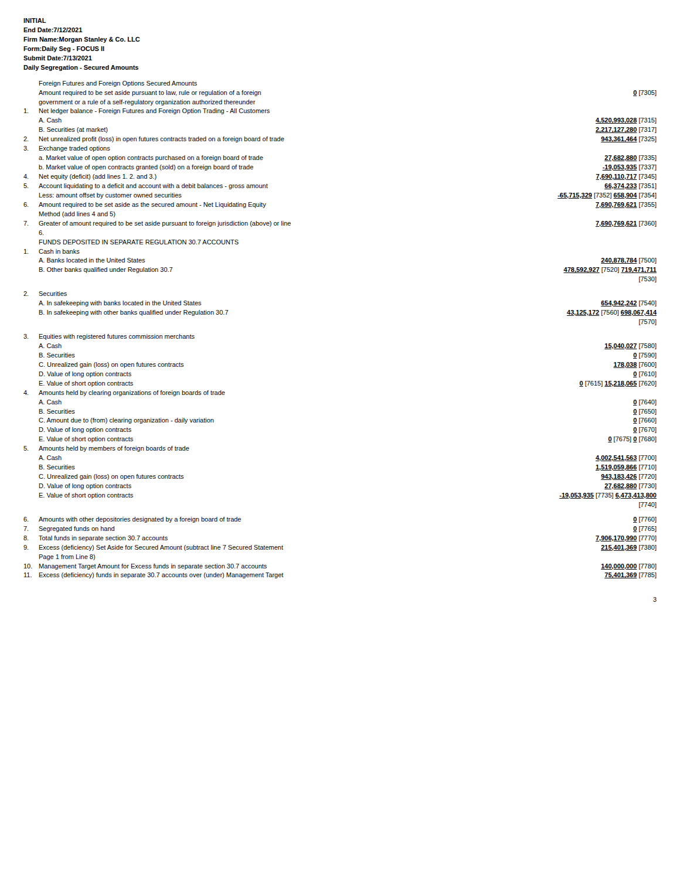INITIAL
End Date:7/12/2021
Firm Name:Morgan Stanley & Co. LLC
Form:Daily Seg - FOCUS II
Submit Date:7/13/2021
Daily Segregation - Secured Amounts
| | Foreign Futures and Foreign Options Secured Amounts | |
| | Amount required to be set aside pursuant to law, rule or regulation of a foreign | 0 [7305] |
| | government or a rule of a self-regulatory organization authorized thereunder | |
| 1. | Net ledger balance - Foreign Futures and Foreign Option Trading - All Customers | |
| | A. Cash | 4,520,993,028 [7315] |
| | B. Securities (at market) | 2,217,127,280 [7317] |
| 2. | Net unrealized profit (loss) in open futures contracts traded on a foreign board of trade | 943,361,464 [7325] |
| 3. | Exchange traded options | |
| | a. Market value of open option contracts purchased on a foreign board of trade | 27,682,880 [7335] |
| | b. Market value of open contracts granted (sold) on a foreign board of trade | -19,053,935 [7337] |
| 4. | Net equity (deficit) (add lines 1. 2. and 3.) | 7,690,110,717 [7345] |
| 5. | Account liquidating to a deficit and account with a debit balances - gross amount | 66,374,233 [7351] |
| | Less: amount offset by customer owned securities | -65,715,329 [7352] 658,904 [7354] |
| 6. | Amount required to be set aside as the secured amount - Net Liquidating Equity | 7,690,769,621 [7355] |
| | Method (add lines 4 and 5) | |
| 7. | Greater of amount required to be set aside pursuant to foreign jurisdiction (above) or line | 7,690,769,621 [7360] |
| | 6. | |
| | FUNDS DEPOSITED IN SEPARATE REGULATION 30.7 ACCOUNTS | |
| 1. | Cash in banks | |
| | A. Banks located in the United States | 240,878,784 [7500] |
| | B. Other banks qualified under Regulation 30.7 | 478,592,927 [7520] 719,471,711 |
| | | [7530] |
| 2. | Securities | |
| | A. In safekeeping with banks located in the United States | 654,942,242 [7540] |
| | B. In safekeeping with other banks qualified under Regulation 30.7 | 43,125,172 [7560] 698,067,414 |
| | | [7570] |
| 3. | Equities with registered futures commission merchants | |
| | A. Cash | 15,040,027 [7580] |
| | B. Securities | 0 [7590] |
| | C. Unrealized gain (loss) on open futures contracts | 178,038 [7600] |
| | D. Value of long option contracts | 0 [7610] |
| | E. Value of short option contracts | 0 [7615] 15,218,065 [7620] |
| 4. | Amounts held by clearing organizations of foreign boards of trade | |
| | A. Cash | 0 [7640] |
| | B. Securities | 0 [7650] |
| | C. Amount due to (from) clearing organization - daily variation | 0 [7660] |
| | D. Value of long option contracts | 0 [7670] |
| | E. Value of short option contracts | 0 [7675] 0 [7680] |
| 5. | Amounts held by members of foreign boards of trade | |
| | A. Cash | 4,002,541,563 [7700] |
| | B. Securities | 1,519,059,866 [7710] |
| | C. Unrealized gain (loss) on open futures contracts | 943,183,426 [7720] |
| | D. Value of long option contracts | 27,682,880 [7730] |
| | E. Value of short option contracts | -19,053,935 [7735] 6,473,413,800 |
| | | [7740] |
| 6. | Amounts with other depositories designated by a foreign board of trade | 0 [7760] |
| 7. | Segregated funds on hand | 0 [7765] |
| 8. | Total funds in separate section 30.7 accounts | 7,906,170,990 [7770] |
| 9. | Excess (deficiency) Set Aside for Secured Amount (subtract line 7 Secured Statement | 215,401,369 [7380] |
| | Page 1 from Line 8) | |
| 10. | Management Target Amount for Excess funds in separate section 30.7 accounts | 140,000,000 [7780] |
| 11. | Excess (deficiency) funds in separate 30.7 accounts over (under) Management Target | 75,401,369 [7785] |
3